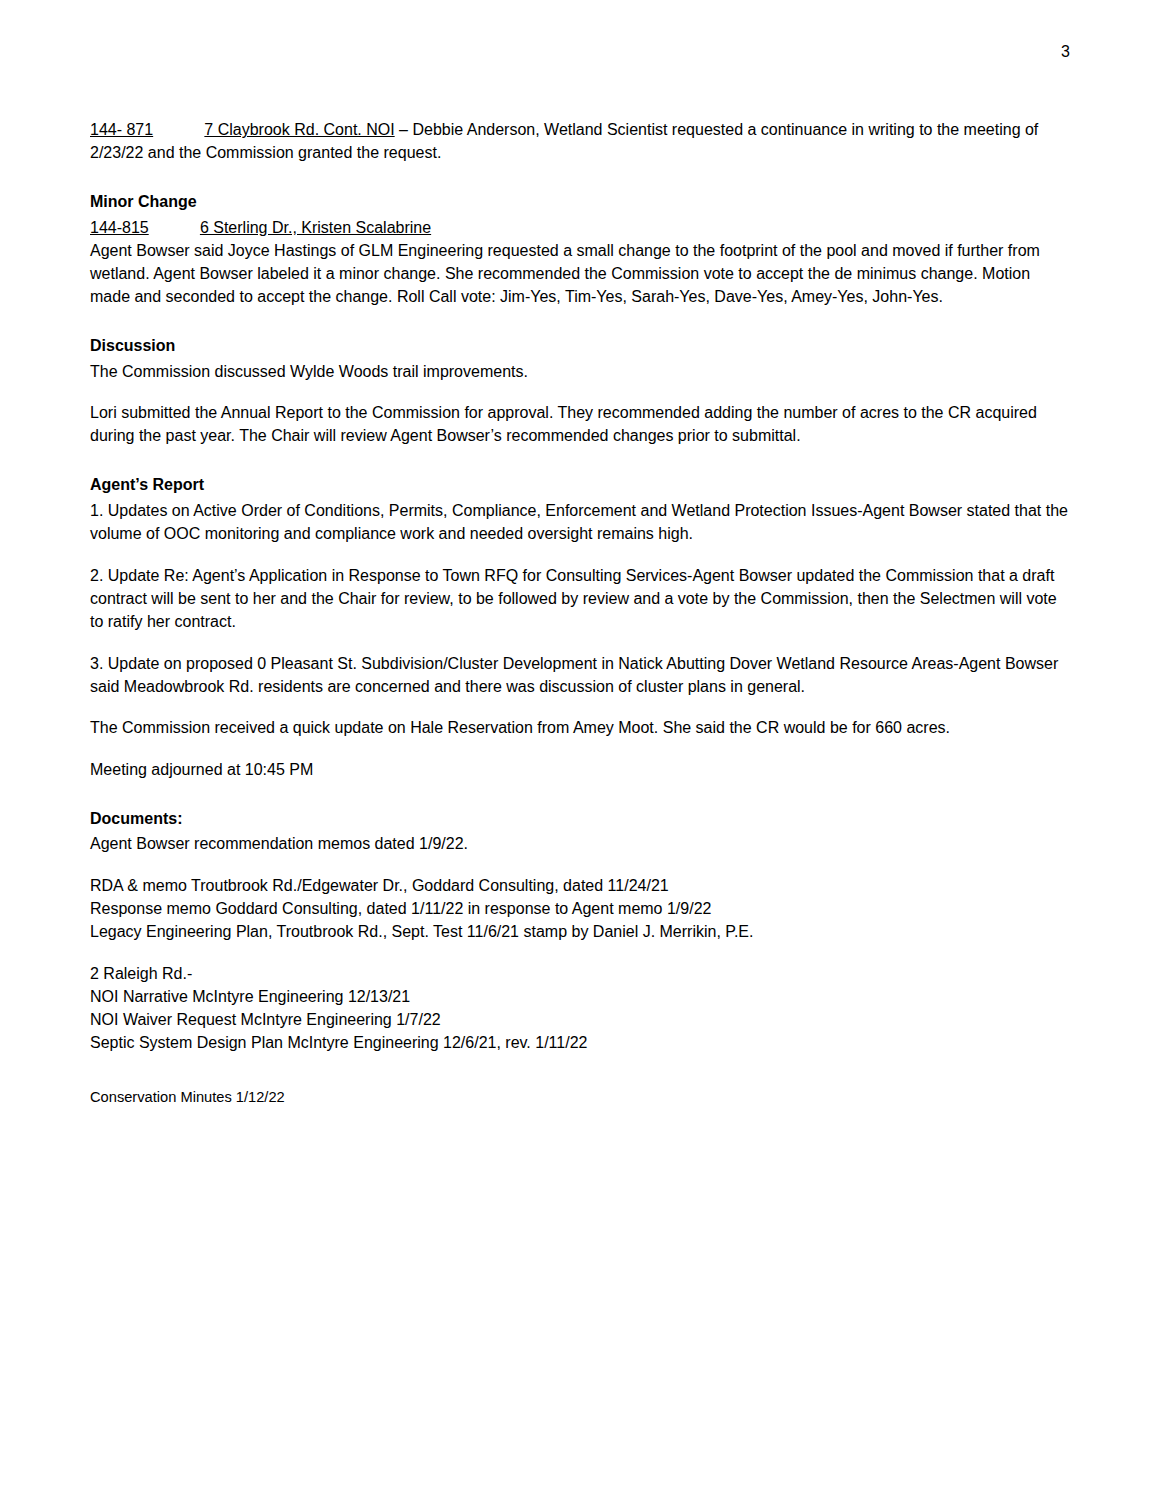3
144- 871 7 Claybrook Rd. Cont. NOI – Debbie Anderson, Wetland Scientist requested a continuance in writing to the meeting of 2/23/22 and the Commission granted the request.
Minor Change
144-815 6 Sterling Dr., Kristen Scalabrine
Agent Bowser said Joyce Hastings of GLM Engineering requested a small change to the footprint of the pool and moved if further from wetland. Agent Bowser labeled it a minor change. She recommended the Commission vote to accept the de minimus change. Motion made and seconded to accept the change. Roll Call vote: Jim-Yes, Tim-Yes, Sarah-Yes, Dave-Yes, Amey-Yes, John-Yes.
Discussion
The Commission discussed Wylde Woods trail improvements.
Lori submitted the Annual Report to the Commission for approval. They recommended adding the number of acres to the CR acquired during the past year. The Chair will review Agent Bowser’s recommended changes prior to submittal.
Agent’s Report
1. Updates on Active Order of Conditions, Permits, Compliance, Enforcement and Wetland Protection Issues-Agent Bowser stated that the volume of OOC monitoring and compliance work and needed oversight remains high.
2. Update Re: Agent’s Application in Response to Town RFQ for Consulting Services-Agent Bowser updated the Commission that a draft contract will be sent to her and the Chair for review, to be followed by review and a vote by the Commission, then the Selectmen will vote to ratify her contract.
3. Update on proposed 0 Pleasant St. Subdivision/Cluster Development in Natick Abutting Dover Wetland Resource Areas-Agent Bowser said Meadowbrook Rd. residents are concerned and there was discussion of cluster plans in general.
The Commission received a quick update on Hale Reservation from Amey Moot. She said the CR would be for 660 acres.
Meeting adjourned at 10:45 PM
Documents:
Agent Bowser recommendation memos dated 1/9/22.
RDA & memo Troutbrook Rd./Edgewater Dr., Goddard Consulting, dated 11/24/21
Response memo Goddard Consulting, dated 1/11/22 in response to Agent memo 1/9/22
Legacy Engineering Plan, Troutbrook Rd., Sept. Test 11/6/21 stamp by Daniel J. Merrikin, P.E.
2 Raleigh Rd.-
NOI Narrative McIntyre Engineering 12/13/21
NOI Waiver Request McIntyre Engineering 1/7/22
Septic System Design Plan McIntyre Engineering 12/6/21, rev. 1/11/22
Conservation Minutes 1/12/22